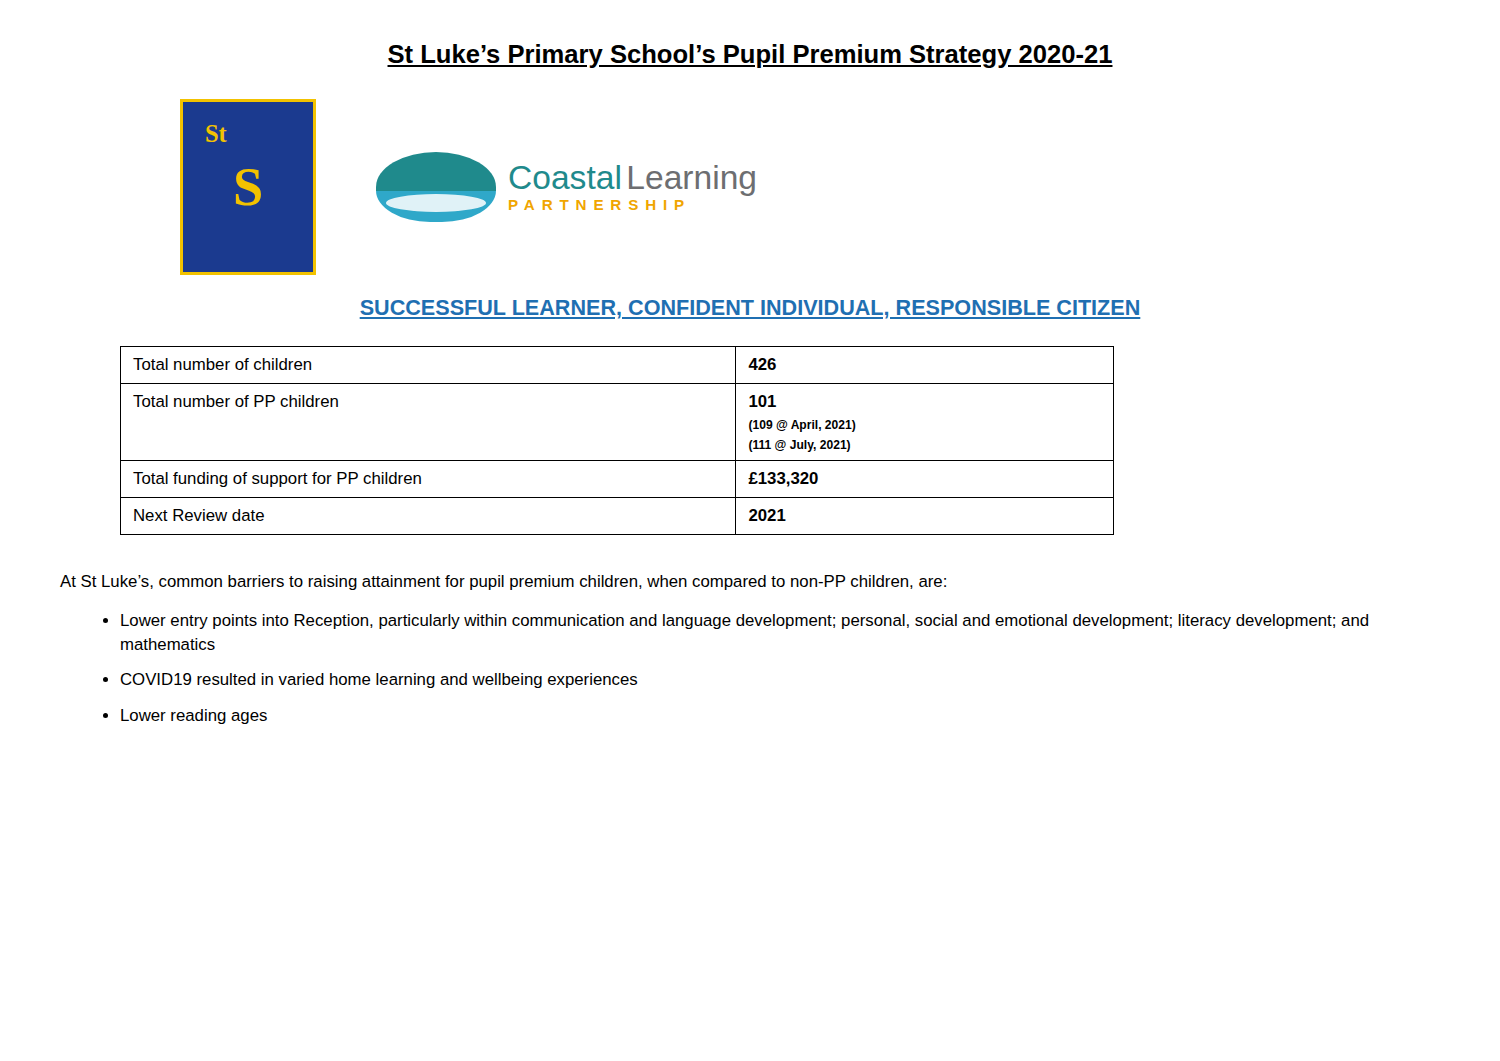St Luke’s Primary School’s Pupil Premium Strategy 2020-21
St S
Coastal Learning
PARTNERSHIP
SUCCESSFUL LEARNER, CONFIDENT INDIVIDUAL, RESPONSIBLE CITIZEN
| Total number of children | 426 |
| Total number of PP children | 101 (109 @ April, 2021) (111 @ July, 2021) |
| Total funding of support for PP children | £133,320 |
| Next Review date | 2021 |
At St Luke’s, common barriers to raising attainment for pupil premium children, when compared to non-PP children, are:
Lower entry points into Reception, particularly within communication and language development; personal, social and emotional development; literacy development; and mathematics
COVID19 resulted in varied home learning and wellbeing experiences
Lower reading ages